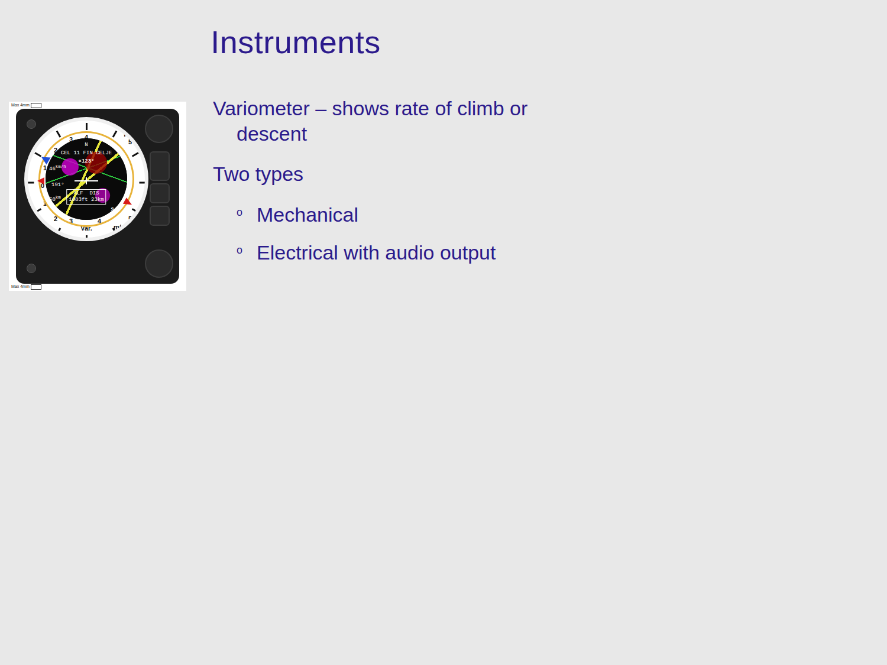Instruments
Max 4mm
Max 4mm
4
3
2
1
0
1
2
3
4
5
5
Tsk
Var.
m/s
N
CEL 11 FIN CELJE
«123°
46km/h
191°
50km
ALF DIS
1083ft 23km
S
Variometer – shows rate of climb or descent
Two types
Mechanical
Electrical with audio output